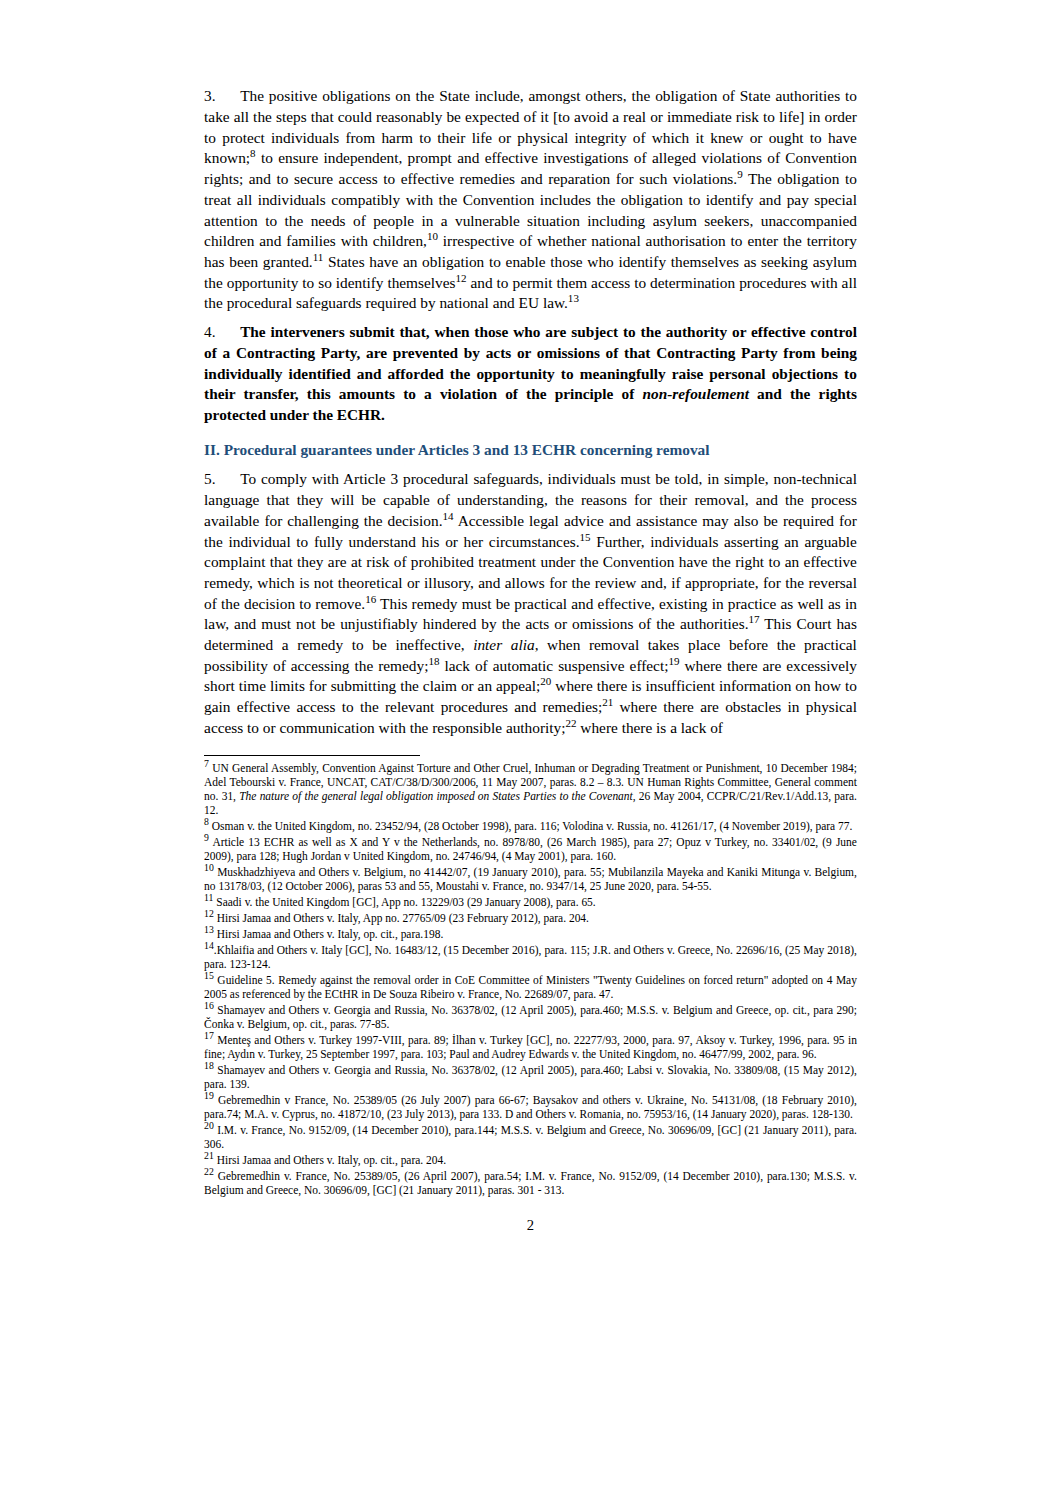3. The positive obligations on the State include, amongst others, the obligation of State authorities to take all the steps that could reasonably be expected of it [to avoid a real or immediate risk to life] in order to protect individuals from harm to their life or physical integrity of which it knew or ought to have known;8 to ensure independent, prompt and effective investigations of alleged violations of Convention rights; and to secure access to effective remedies and reparation for such violations.9 The obligation to treat all individuals compatibly with the Convention includes the obligation to identify and pay special attention to the needs of people in a vulnerable situation including asylum seekers, unaccompanied children and families with children,10 irrespective of whether national authorisation to enter the territory has been granted.11 States have an obligation to enable those who identify themselves as seeking asylum the opportunity to so identify themselves12 and to permit them access to determination procedures with all the procedural safeguards required by national and EU law.13
4. The interveners submit that, when those who are subject to the authority or effective control of a Contracting Party, are prevented by acts or omissions of that Contracting Party from being individually identified and afforded the opportunity to meaningfully raise personal objections to their transfer, this amounts to a violation of the principle of non-refoulement and the rights protected under the ECHR.
II. Procedural guarantees under Articles 3 and 13 ECHR concerning removal
5. To comply with Article 3 procedural safeguards, individuals must be told, in simple, non-technical language that they will be capable of understanding, the reasons for their removal, and the process available for challenging the decision.14 Accessible legal advice and assistance may also be required for the individual to fully understand his or her circumstances.15 Further, individuals asserting an arguable complaint that they are at risk of prohibited treatment under the Convention have the right to an effective remedy, which is not theoretical or illusory, and allows for the review and, if appropriate, for the reversal of the decision to remove.16 This remedy must be practical and effective, existing in practice as well as in law, and must not be unjustifiably hindered by the acts or omissions of the authorities.17 This Court has determined a remedy to be ineffective, inter alia, when removal takes place before the practical possibility of accessing the remedy;18 lack of automatic suspensive effect;19 where there are excessively short time limits for submitting the claim or an appeal;20 where there is insufficient information on how to gain effective access to the relevant procedures and remedies;21 where there are obstacles in physical access to or communication with the responsible authority;22 where there is a lack of
7 UN General Assembly, Convention Against Torture and Other Cruel, Inhuman or Degrading Treatment or Punishment, 10 December 1984; Adel Tebourski v. France, UNCAT, CAT/C/38/D/300/2006, 11 May 2007, paras. 8.2 – 8.3. UN Human Rights Committee, General comment no. 31, The nature of the general legal obligation imposed on States Parties to the Covenant, 26 May 2004, CCPR/C/21/Rev.1/Add.13, para. 12.
8 Osman v. the United Kingdom, no. 23452/94, (28 October 1998), para. 116; Volodina v. Russia, no. 41261/17, (4 November 2019), para 77.
9 Article 13 ECHR as well as X and Y v the Netherlands, no. 8978/80, (26 March 1985), para 27; Opuz v Turkey, no. 33401/02, (9 June 2009), para 128; Hugh Jordan v United Kingdom, no. 24746/94, (4 May 2001), para. 160.
10 Muskhadzhiyeva and Others v. Belgium, no 41442/07, (19 January 2010), para. 55; Mubilanzila Mayeka and Kaniki Mitunga v. Belgium, no 13178/03, (12 October 2006), paras 53 and 55, Moustahi v. France, no. 9347/14, 25 June 2020, para. 54-55.
11 Saadi v. the United Kingdom [GC], App no. 13229/03 (29 January 2008), para. 65.
12 Hirsi Jamaa and Others v. Italy, App no. 27765/09 (23 February 2012), para. 204.
13 Hirsi Jamaa and Others v. Italy, op. cit., para.198.
14.Khlaifia and Others v. Italy [GC], No. 16483/12, (15 December 2016), para. 115; J.R. and Others v. Greece, No. 22696/16, (25 May 2018), para. 123-124.
15 Guideline 5. Remedy against the removal order in CoE Committee of Ministers "Twenty Guidelines on forced return" adopted on 4 May 2005 as referenced by the ECtHR in De Souza Ribeiro v. France, No. 22689/07, para. 47.
16 Shamayev and Others v. Georgia and Russia, No. 36378/02, (12 April 2005), para.460; M.S.S. v. Belgium and Greece, op. cit., para 290; Čonka v. Belgium, op. cit., paras. 77-85.
17 Menteş and Others v. Turkey 1997-VIII, para. 89; İlhan v. Turkey [GC], no. 22277/93, 2000, para. 97, Aksoy v. Turkey, 1996, para. 95 in fine; Aydın v. Turkey, 25 September 1997, para. 103; Paul and Audrey Edwards v. the United Kingdom, no. 46477/99, 2002, para. 96.
18 Shamayev and Others v. Georgia and Russia, No. 36378/02, (12 April 2005), para.460; Labsi v. Slovakia, No. 33809/08, (15 May 2012), para. 139.
19 Gebremedhin v France, No. 25389/05 (26 July 2007) para 66-67; Baysakov and others v. Ukraine, No. 54131/08, (18 February 2010), para.74; M.A. v. Cyprus, no. 41872/10, (23 July 2013), para 133. D and Others v. Romania, no. 75953/16, (14 January 2020), paras. 128-130.
20 I.M. v. France, No. 9152/09, (14 December 2010), para.144; M.S.S. v. Belgium and Greece, No. 30696/09, [GC] (21 January 2011), para. 306.
21 Hirsi Jamaa and Others v. Italy, op. cit., para. 204.
22 Gebremedhin v. France, No. 25389/05, (26 April 2007), para.54; I.M. v. France, No. 9152/09, (14 December 2010), para.130; M.S.S. v. Belgium and Greece, No. 30696/09, [GC] (21 January 2011), paras. 301 - 313.
2